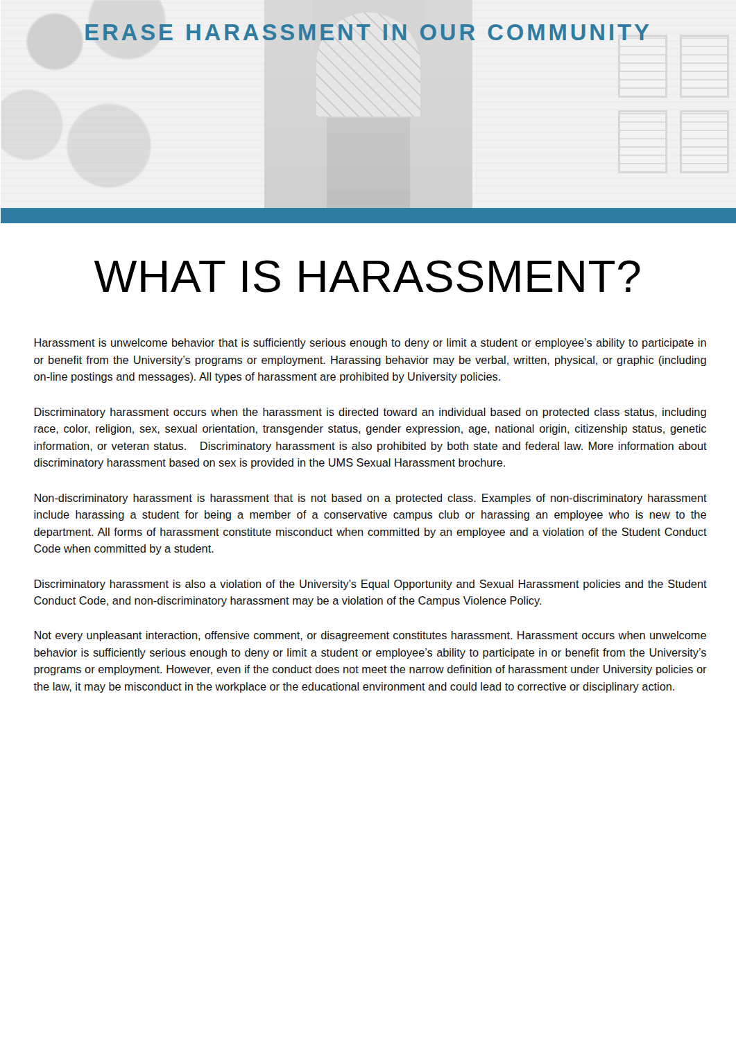Erase Harassment in Our Community
WHAT IS HARASSMENT?
Harassment is unwelcome behavior that is sufficiently serious enough to deny or limit a student or employee’s ability to participate in or benefit from the University’s programs or employment. Harassing behavior may be verbal, written, physical, or graphic (including on-line postings and messages). All types of harassment are prohibited by University policies.
Discriminatory harassment occurs when the harassment is directed toward an individual based on protected class status, including race, color, religion, sex, sexual orientation, transgender status, gender expression, age, national origin, citizenship status, genetic information, or veteran status. Discriminatory harassment is also prohibited by both state and federal law. More information about discriminatory harassment based on sex is provided in the UMS Sexual Harassment brochure.
Non-discriminatory harassment is harassment that is not based on a protected class. Examples of non-discriminatory harassment include harassing a student for being a member of a conservative campus club or harassing an employee who is new to the department. All forms of harassment constitute misconduct when committed by an employee and a violation of the Student Conduct Code when committed by a student.
Discriminatory harassment is also a violation of the University's Equal Opportunity and Sexual Harassment policies and the Student Conduct Code, and non-discriminatory harassment may be a violation of the Campus Violence Policy.
Not every unpleasant interaction, offensive comment, or disagreement constitutes harassment. Harassment occurs when unwelcome behavior is sufficiently serious enough to deny or limit a student or employee’s ability to participate in or benefit from the University’s programs or employment. However, even if the conduct does not meet the narrow definition of harassment under University policies or the law, it may be misconduct in the workplace or the educational environment and could lead to corrective or disciplinary action.